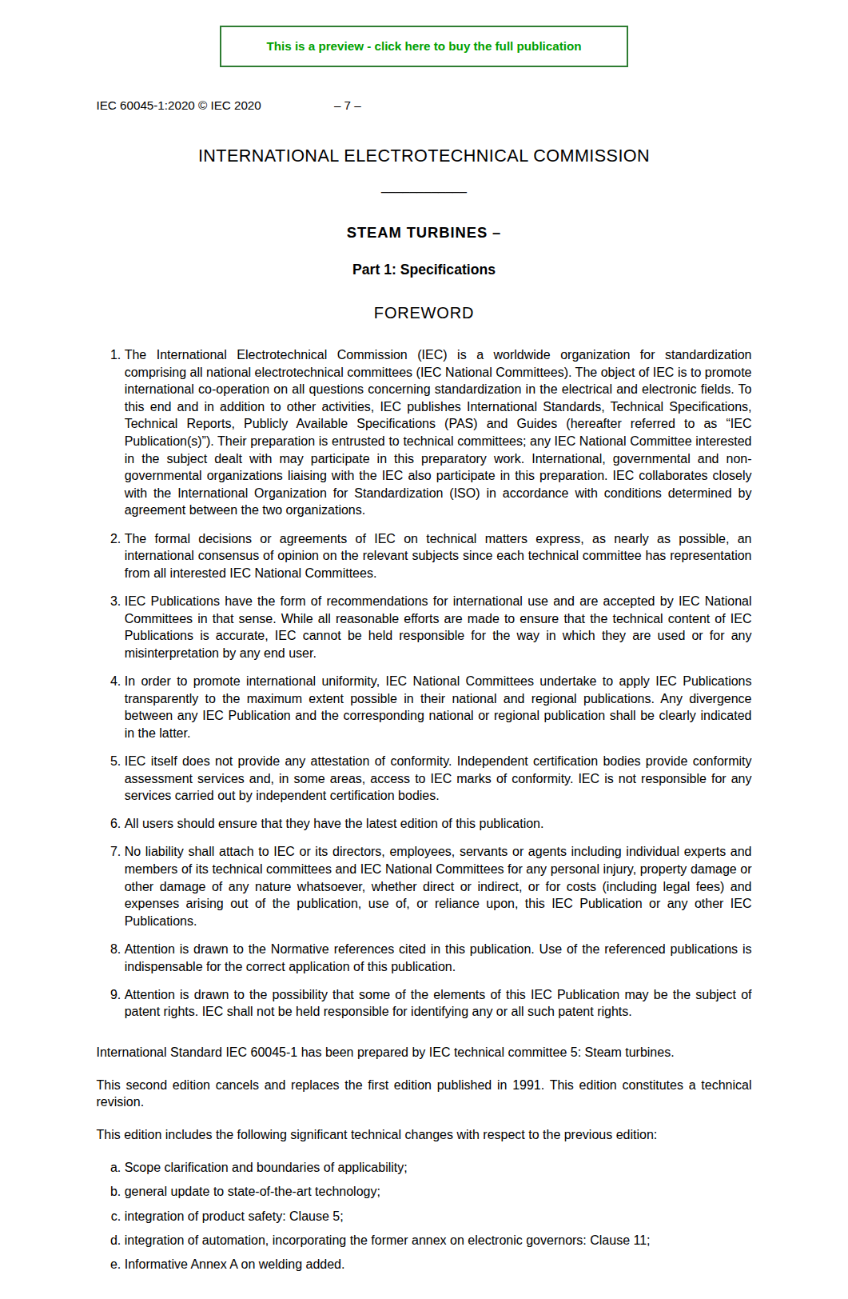This is a preview - click here to buy the full publication
IEC 60045-1:2020 © IEC 2020 – 7 –
INTERNATIONAL ELECTROTECHNICAL COMMISSION
____________
STEAM TURBINES –
Part 1: Specifications
FOREWORD
The International Electrotechnical Commission (IEC) is a worldwide organization for standardization comprising all national electrotechnical committees (IEC National Committees). The object of IEC is to promote international co-operation on all questions concerning standardization in the electrical and electronic fields. To this end and in addition to other activities, IEC publishes International Standards, Technical Specifications, Technical Reports, Publicly Available Specifications (PAS) and Guides (hereafter referred to as “IEC Publication(s)”). Their preparation is entrusted to technical committees; any IEC National Committee interested in the subject dealt with may participate in this preparatory work. International, governmental and non-governmental organizations liaising with the IEC also participate in this preparation. IEC collaborates closely with the International Organization for Standardization (ISO) in accordance with conditions determined by agreement between the two organizations.
The formal decisions or agreements of IEC on technical matters express, as nearly as possible, an international consensus of opinion on the relevant subjects since each technical committee has representation from all interested IEC National Committees.
IEC Publications have the form of recommendations for international use and are accepted by IEC National Committees in that sense. While all reasonable efforts are made to ensure that the technical content of IEC Publications is accurate, IEC cannot be held responsible for the way in which they are used or for any misinterpretation by any end user.
In order to promote international uniformity, IEC National Committees undertake to apply IEC Publications transparently to the maximum extent possible in their national and regional publications. Any divergence between any IEC Publication and the corresponding national or regional publication shall be clearly indicated in the latter.
IEC itself does not provide any attestation of conformity. Independent certification bodies provide conformity assessment services and, in some areas, access to IEC marks of conformity. IEC is not responsible for any services carried out by independent certification bodies.
All users should ensure that they have the latest edition of this publication.
No liability shall attach to IEC or its directors, employees, servants or agents including individual experts and members of its technical committees and IEC National Committees for any personal injury, property damage or other damage of any nature whatsoever, whether direct or indirect, or for costs (including legal fees) and expenses arising out of the publication, use of, or reliance upon, this IEC Publication or any other IEC Publications.
Attention is drawn to the Normative references cited in this publication. Use of the referenced publications is indispensable for the correct application of this publication.
Attention is drawn to the possibility that some of the elements of this IEC Publication may be the subject of patent rights. IEC shall not be held responsible for identifying any or all such patent rights.
International Standard IEC 60045-1 has been prepared by IEC technical committee 5: Steam turbines.
This second edition cancels and replaces the first edition published in 1991. This edition constitutes a technical revision.
This edition includes the following significant technical changes with respect to the previous edition:
Scope clarification and boundaries of applicability;
general update to state-of-the-art technology;
integration of product safety: Clause 5;
integration of automation, incorporating the former annex on electronic governors: Clause 11;
Informative Annex A on welding added.